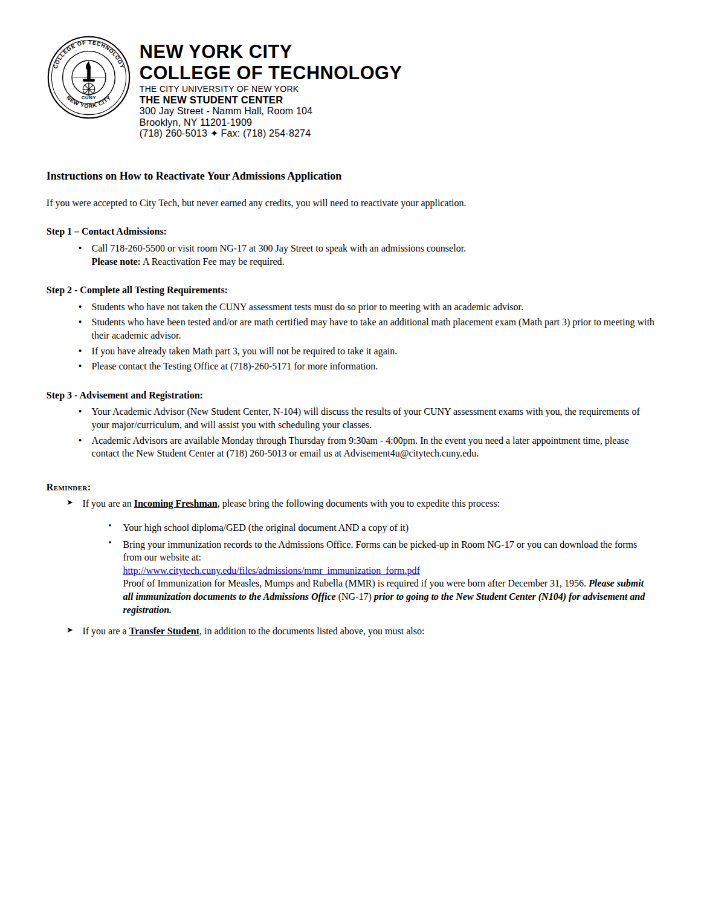COLLEGE OF TECHNOLOGY NEW YORK CITY CUNY
NEW YORK CITY
COLLEGE OF TECHNOLOGY
THE CITY UNIVERSITY OF NEW YORK
THE NEW STUDENT CENTER
300 Jay Street - Namm Hall, Room 104
Brooklyn, NY 11201-1909
(718) 260-5013 ✦ Fax: (718) 254-8274
Instructions on How to Reactivate Your Admissions Application
If you were accepted to City Tech, but never earned any credits, you will need to reactivate your application.
Step 1 – Contact Admissions:
Call 718-260-5500 or visit room NG-17 at 300 Jay Street to speak with an admissions counselor.
Please note: A Reactivation Fee may be required.
Step 2 - Complete all Testing Requirements:
Students who have not taken the CUNY assessment tests must do so prior to meeting with an academic advisor.
Students who have been tested and/or are math certified may have to take an additional math placement exam (Math part 3) prior to meeting with their academic advisor.
If you have already taken Math part 3, you will not be required to take it again.
Please contact the Testing Office at (718)-260-5171 for more information.
Step 3 - Advisement and Registration:
Your Academic Advisor (New Student Center, N-104) will discuss the results of your CUNY assessment exams with you, the requirements of your major/curriculum, and will assist you with scheduling your classes.
Academic Advisors are available Monday through Thursday from 9:30am - 4:00pm. In the event you need a later appointment time, please contact the New Student Center at (718) 260-5013 or email us at Advisement4u@citytech.cuny.edu.
Reminder:
If you are an Incoming Freshman, please bring the following documents with you to expedite this process:
Your high school diploma/GED (the original document AND a copy of it)
Bring your immunization records to the Admissions Office. Forms can be picked-up in Room NG-17 or you can download the forms from our website at:
http://www.citytech.cuny.edu/files/admissions/mmr_immunization_form.pdf
Proof of Immunization for Measles, Mumps and Rubella (MMR) is required if you were born after December 31, 1956. Please submit all immunization documents to the Admissions Office (NG-17) prior to going to the New Student Center (N104) for advisement and registration.
If you are a Transfer Student, in addition to the documents listed above, you must also: